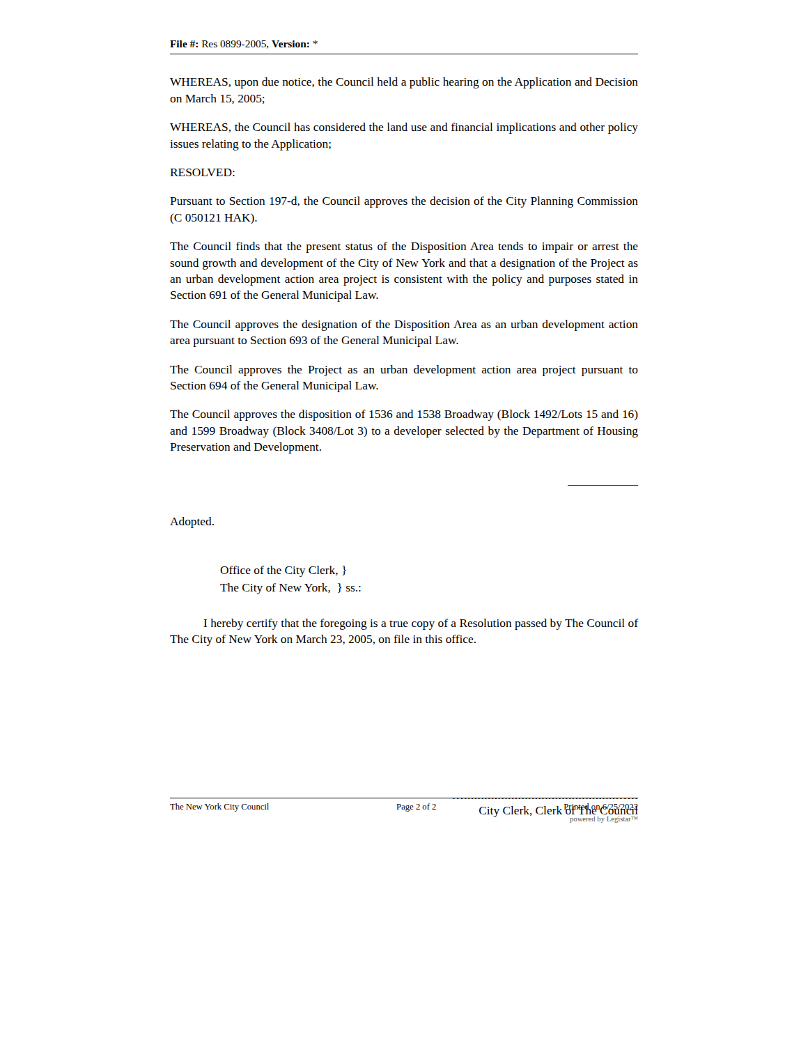File #: Res 0899-2005, Version: *
WHEREAS, upon due notice, the Council held a public hearing on the Application and Decision on March 15, 2005;
WHEREAS, the Council has considered the land use and financial implications and other policy issues relating to the Application;
RESOLVED:
Pursuant to Section 197-d, the Council approves the decision of the City Planning Commission (C 050121 HAK).
The Council finds that the present status of the Disposition Area tends to impair or arrest the sound growth and development of the City of New York and that a designation of the Project as an urban development action area project is consistent with the policy and purposes stated in Section 691 of the General Municipal Law.
The Council approves the designation of the Disposition Area as an urban development action area pursuant to Section 693 of the General Municipal Law.
The Council approves the Project as an urban development action area project pursuant to Section 694 of the General Municipal Law.
The Council approves the disposition of 1536 and 1538 Broadway (Block 1492/Lots 15 and 16) and 1599 Broadway (Block 3408/Lot 3) to a developer selected by the Department of Housing Preservation and Development.
Adopted.
Office of the City Clerk, }
The City of New York, } ss.:
I hereby certify that the foregoing is a true copy of a Resolution passed by The Council of The City of New York on March 23, 2005, on file in this office.
…..............................................…..
City Clerk, Clerk of The Council
The New York City Council
Page 2 of 2
Printed on 6/25/2022
powered by Legistar™